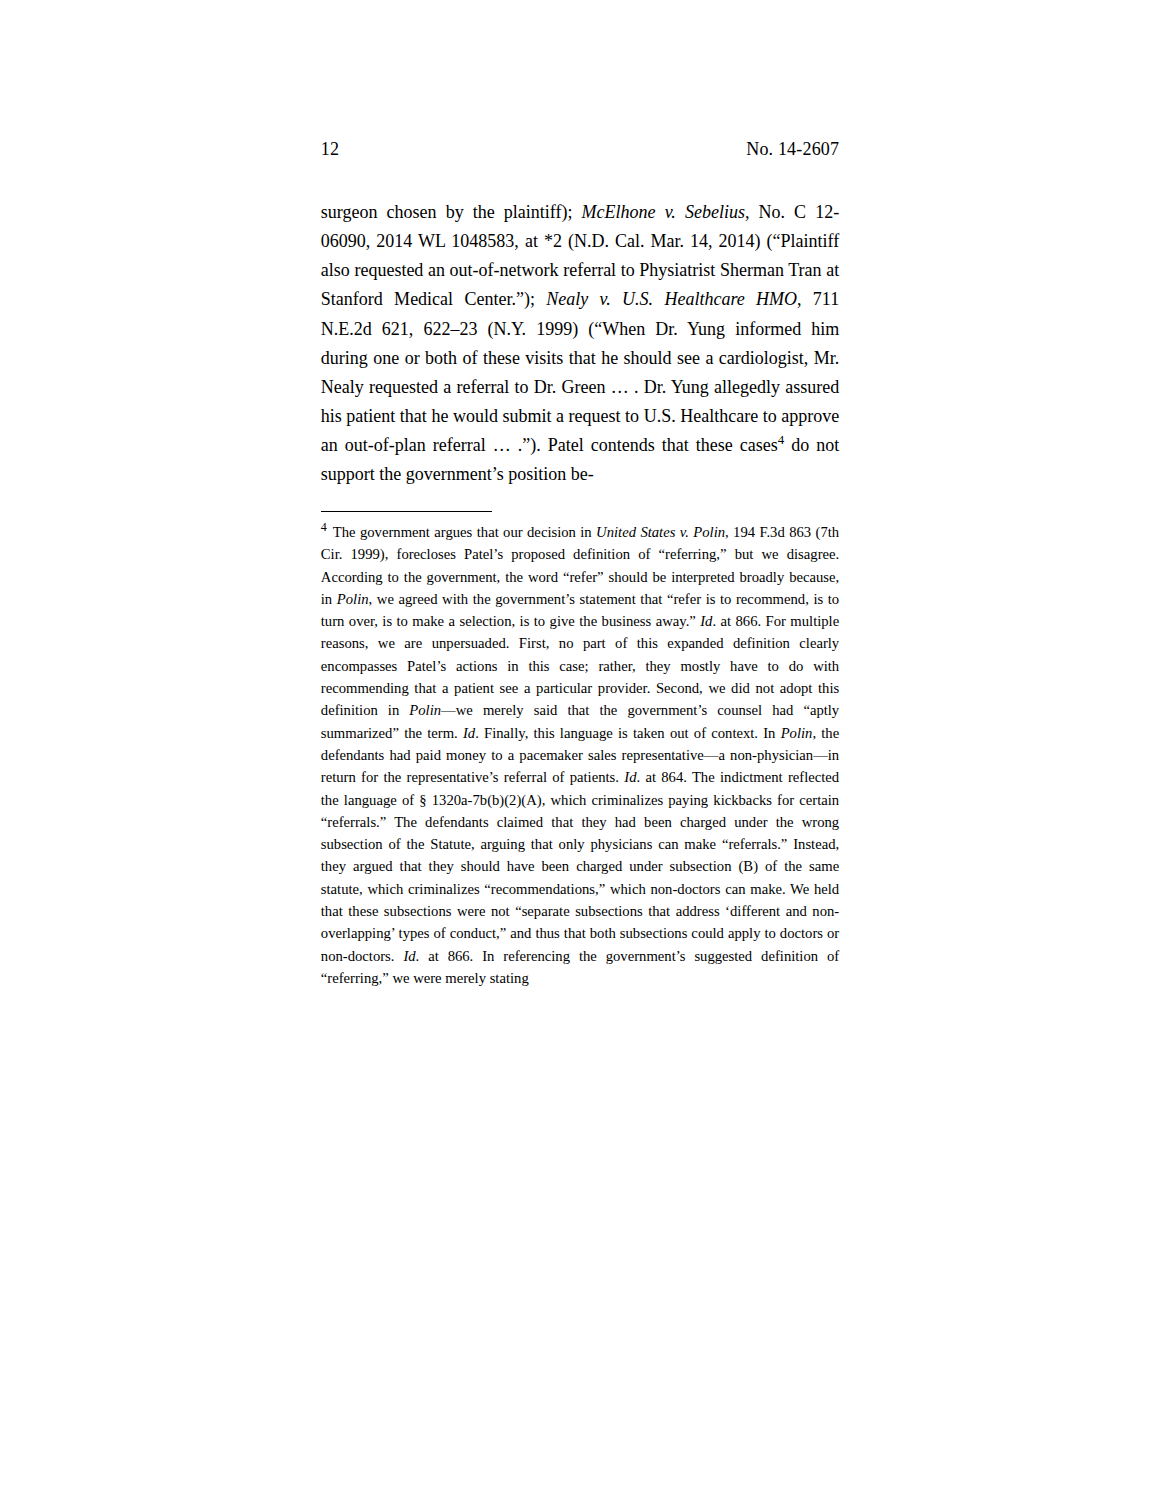12 No. 14-2607
surgeon chosen by the plaintiff); McElhone v. Sebelius, No. C 12-06090, 2014 WL 1048583, at *2 (N.D. Cal. Mar. 14, 2014) (“Plaintiff also requested an out-of-network referral to Physiatrist Sherman Tran at Stanford Medical Center.”); Nealy v. U.S. Healthcare HMO, 711 N.E.2d 621, 622–23 (N.Y. 1999) (“When Dr. Yung informed him during one or both of these visits that he should see a cardiologist, Mr. Nealy requested a referral to Dr. Green … . Dr. Yung allegedly assured his patient that he would submit a request to U.S. Healthcare to approve an out-of-plan referral … .”). Patel contends that these cases4 do not support the government’s position be-
4 The government argues that our decision in United States v. Polin, 194 F.3d 863 (7th Cir. 1999), forecloses Patel’s proposed definition of “referring,” but we disagree. According to the government, the word “refer” should be interpreted broadly because, in Polin, we agreed with the government’s statement that “refer is to recommend, is to turn over, is to make a selection, is to give the business away.” Id. at 866. For multiple reasons, we are unpersuaded. First, no part of this expanded definition clearly encompasses Patel’s actions in this case; rather, they mostly have to do with recommending that a patient see a particular provider. Second, we did not adopt this definition in Polin—we merely said that the government’s counsel had “aptly summarized” the term. Id. Finally, this language is taken out of context. In Polin, the defendants had paid money to a pacemaker sales representative—a non-physician—in return for the representative’s referral of patients. Id. at 864. The indictment reflected the language of § 1320a-7b(b)(2)(A), which criminalizes paying kickbacks for certain “referrals.” The defendants claimed that they had been charged under the wrong subsection of the Statute, arguing that only physicians can make “referrals.” Instead, they argued that they should have been charged under subsection (B) of the same statute, which criminalizes “recommendations,” which non-doctors can make. We held that these subsections were not “separate subsections that address ‘different and non-overlapping’ types of conduct,” and thus that both subsections could apply to doctors or non-doctors. Id. at 866. In referencing the government’s suggested definition of “referring,” we were merely stating